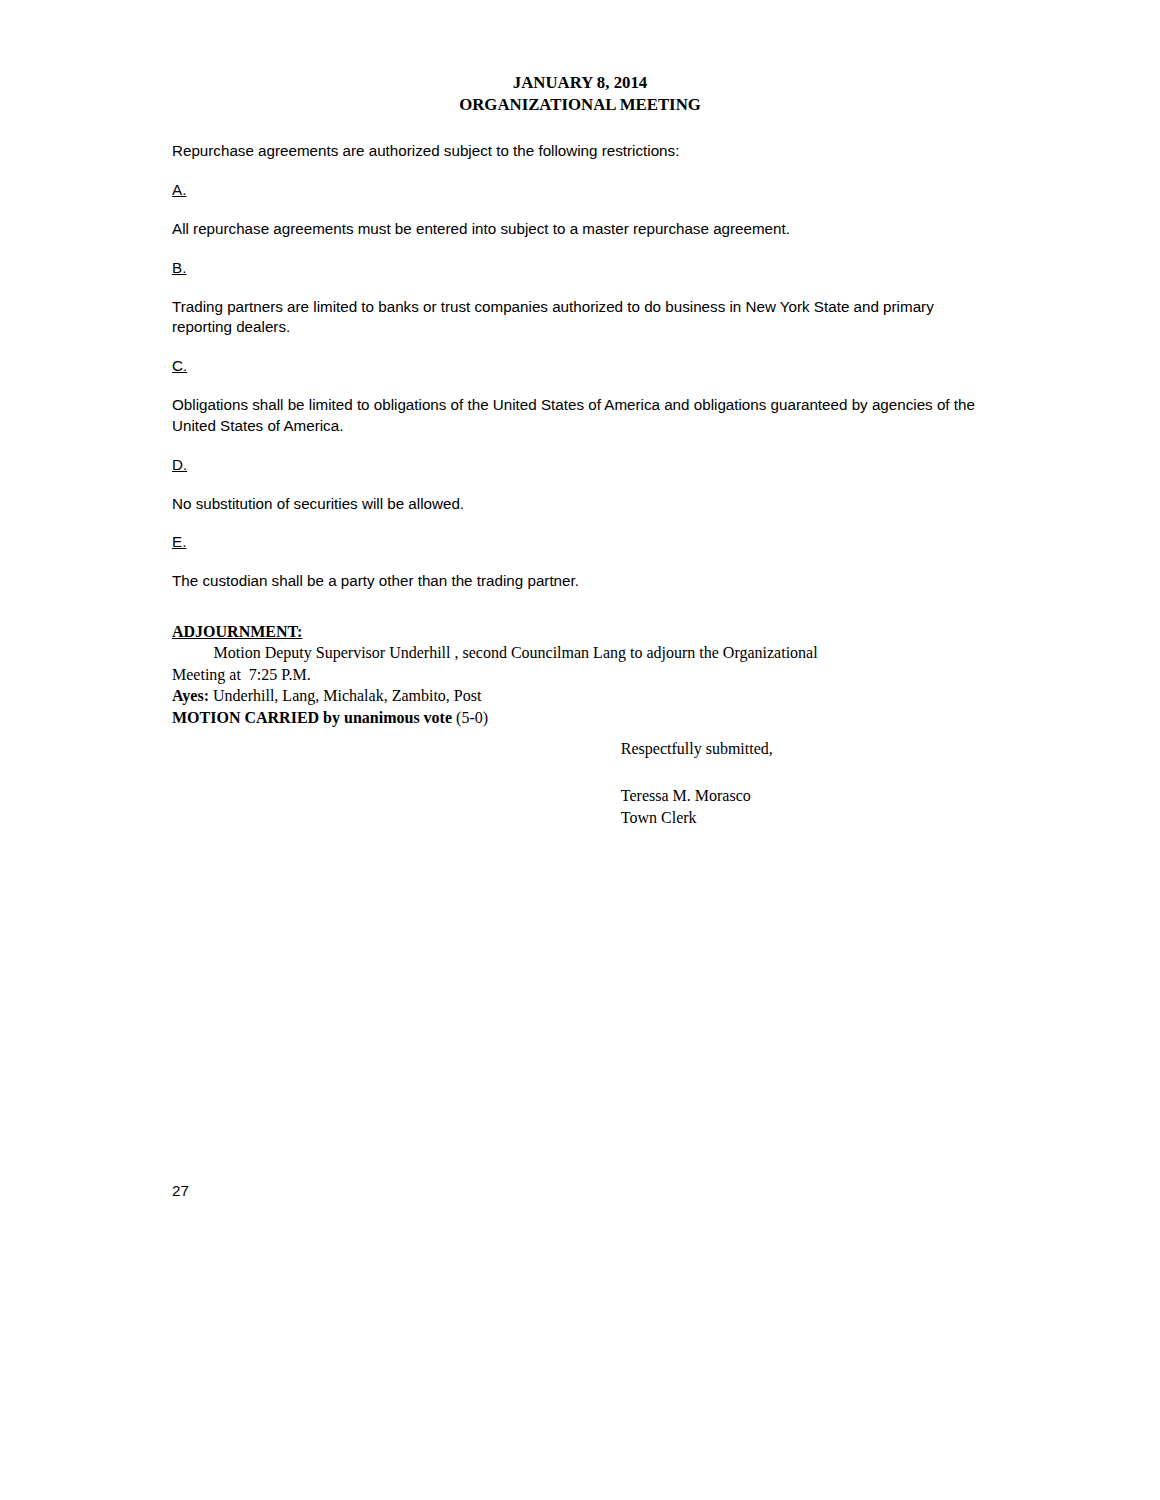JANUARY 8, 2014 ORGANIZATIONAL MEETING
Repurchase agreements are authorized subject to the following restrictions:
A.
All repurchase agreements must be entered into subject to a master repurchase agreement.
B.
Trading partners are limited to banks or trust companies authorized to do business in New York State and primary reporting dealers.
C.
Obligations shall be limited to obligations of the United States of America and obligations guaranteed by agencies of the United States of America.
D.
No substitution of securities will be allowed.
E.
The custodian shall be a party other than the trading partner.
ADJOURNMENT:
Motion Deputy Supervisor Underhill , second Councilman Lang to adjourn the Organizational
Meeting at 7:25 P.M.
Ayes: Underhill, Lang, Michalak, Zambito, Post
MOTION CARRIED by unanimous vote (5-0)
Respectfully submitted,
Teressa M. Morasco
Town Clerk
27